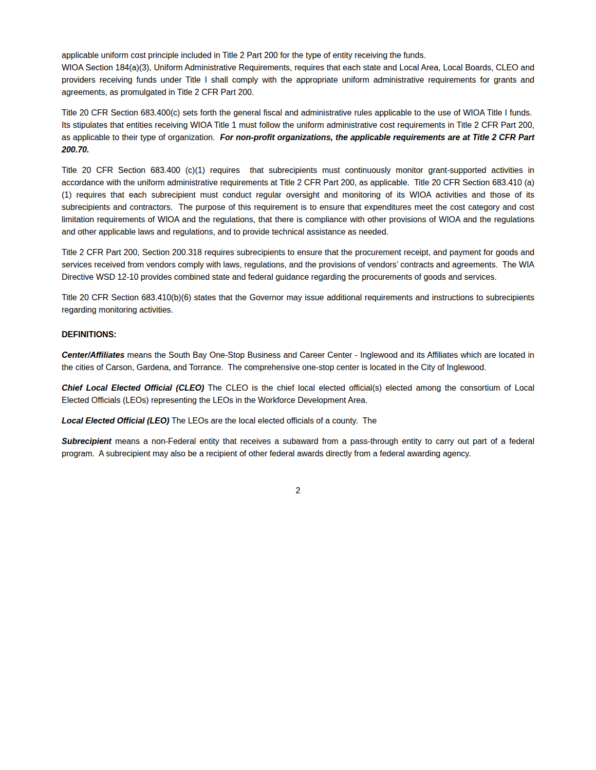applicable uniform cost principle included in Title 2 Part 200 for the type of entity receiving the funds.
WIOA Section 184(a)(3), Uniform Administrative Requirements, requires that each state and Local Area, Local Boards, CLEO and providers receiving funds under Title I shall comply with the appropriate uniform administrative requirements for grants and agreements, as promulgated in Title 2 CFR Part 200.
Title 20 CFR Section 683.400(c) sets forth the general fiscal and administrative rules applicable to the use of WIOA Title I funds. Its stipulates that entities receiving WIOA Title 1 must follow the uniform administrative cost requirements in Title 2 CFR Part 200, as applicable to their type of organization. For non-profit organizations, the applicable requirements are at Title 2 CFR Part 200.70.
Title 20 CFR Section 683.400 (c)(1) requires that subrecipients must continuously monitor grant-supported activities in accordance with the uniform administrative requirements at Title 2 CFR Part 200, as applicable. Title 20 CFR Section 683.410 (a)(1) requires that each subrecipient must conduct regular oversight and monitoring of its WIOA activities and those of its subrecipients and contractors. The purpose of this requirement is to ensure that expenditures meet the cost category and cost limitation requirements of WIOA and the regulations, that there is compliance with other provisions of WIOA and the regulations and other applicable laws and regulations, and to provide technical assistance as needed.
Title 2 CFR Part 200, Section 200.318 requires subrecipients to ensure that the procurement receipt, and payment for goods and services received from vendors comply with laws, regulations, and the provisions of vendors’ contracts and agreements. The WIA Directive WSD 12-10 provides combined state and federal guidance regarding the procurements of goods and services.
Title 20 CFR Section 683.410(b)(6) states that the Governor may issue additional requirements and instructions to subrecipients regarding monitoring activities.
DEFINITIONS:
Center/Affiliates means the South Bay One-Stop Business and Career Center - Inglewood and its Affiliates which are located in the cities of Carson, Gardena, and Torrance. The comprehensive one-stop center is located in the City of Inglewood.
Chief Local Elected Official (CLEO) The CLEO is the chief local elected official(s) elected among the consortium of Local Elected Officials (LEOs) representing the LEOs in the Workforce Development Area.
Local Elected Official (LEO) The LEOs are the local elected officials of a county. The
Subrecipient means a non-Federal entity that receives a subaward from a pass-through entity to carry out part of a federal program. A subrecipient may also be a recipient of other federal awards directly from a federal awarding agency.
2